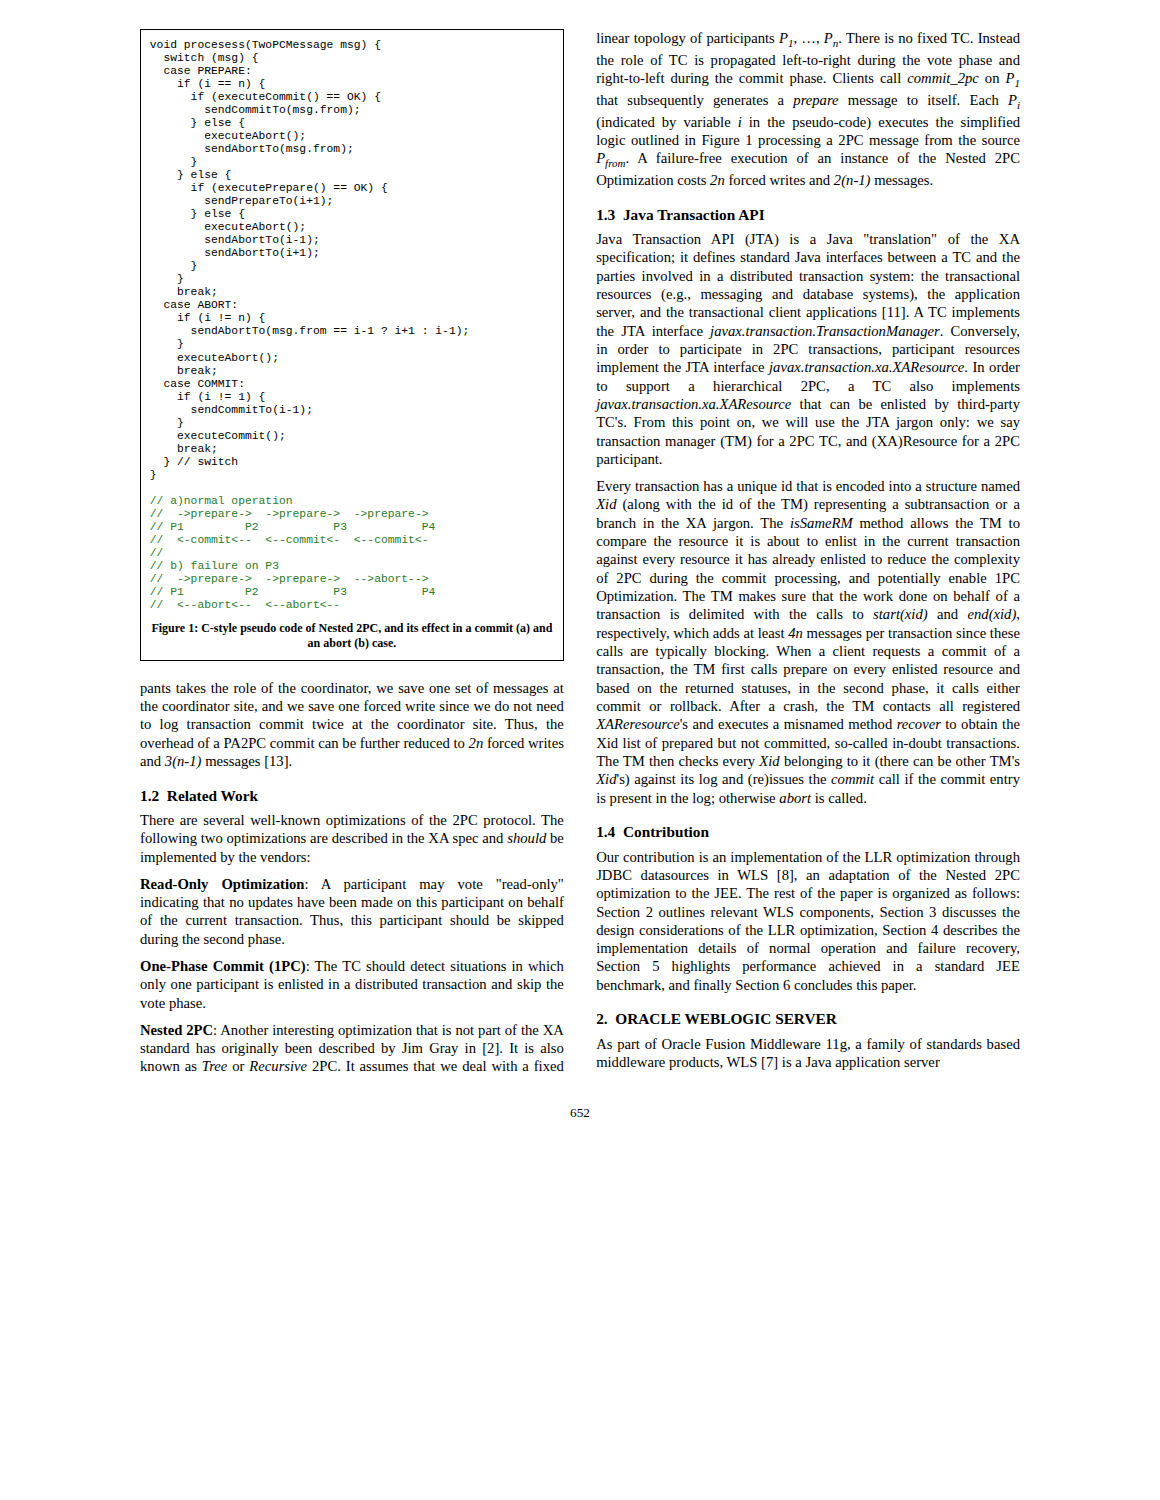void procesess(TwoPCMessage msg) {
  switch (msg) {
  case PREPARE:
    if (i == n) {
      if (executeCommit() == OK) {
        sendCommitTo(msg.from);
      } else {
        executeAbort();
        sendAbortTo(msg.from);
      }
    } else {
      if (executePrepare() == OK) {
        sendPrepareTo(i+1);
      } else {
        executeAbort();
        sendAbortTo(i-1);
        sendAbortTo(i+1);
      }
    }
    break;
  case ABORT:
    if (i != n) {
      sendAbortTo(msg.from == i-1 ? i+1 : i-1);
    }
    executeAbort();
    break;
  case COMMIT:
    if (i != 1) {
      sendCommitTo(i-1);
    }
    executeCommit();
    break;
  } // switch
}

// a)normal operation
//  ->prepare->  ->prepare->  ->prepare->
// P1         P2           P3           P4
//  <-commit<--  <--commit<-  <--commit<-
//
// b) failure on P3
//  ->prepare->  ->prepare->  -->abort-->
// P1         P2           P3           P4
//  <--abort<--  <--abort<--
Figure 1: C-style pseudo code of Nested 2PC, and its effect in a commit (a) and an abort (b) case.
pants takes the role of the coordinator, we save one set of messages at the coordinator site, and we save one forced write since we do not need to log transaction commit twice at the coordinator site. Thus, the overhead of a PA2PC commit can be further reduced to 2n forced writes and 3(n-1) messages [13].
1.2 Related Work
There are several well-known optimizations of the 2PC protocol. The following two optimizations are described in the XA spec and should be implemented by the vendors:
Read-Only Optimization: A participant may vote "read-only" indicating that no updates have been made on this participant on behalf of the current transaction. Thus, this participant should be skipped during the second phase.
One-Phase Commit (1PC): The TC should detect situations in which only one participant is enlisted in a distributed transaction and skip the vote phase.
Nested 2PC: Another interesting optimization that is not part of the XA standard has originally been described by Jim Gray in [2]. It is also known as Tree or Recursive 2PC. It assumes that we deal with a fixed linear topology of participants P1, …, Pn. There is no fixed TC. Instead the role of TC is propagated left-to-right during the vote phase and right-to-left during the commit phase. Clients call commit_2pc on P1 that subsequently generates a prepare message to itself. Each Pi (indicated by variable i in the pseudo-code) executes the simplified logic outlined in Figure 1 processing a 2PC message from the source Pfrom. A failure-free execution of an instance of the Nested 2PC Optimization costs 2n forced writes and 2(n-1) messages.
1.3 Java Transaction API
Java Transaction API (JTA) is a Java "translation" of the XA specification; it defines standard Java interfaces between a TC and the parties involved in a distributed transaction system: the transactional resources (e.g., messaging and database systems), the application server, and the transactional client applications [11]. A TC implements the JTA interface javax.transaction.TransactionManager. Conversely, in order to participate in 2PC transactions, participant resources implement the JTA interface javax.transaction.xa.XAResource. In order to support a hierarchical 2PC, a TC also implements javax.transaction.xa.XAResource that can be enlisted by third-party TC's. From this point on, we will use the JTA jargon only: we say transaction manager (TM) for a 2PC TC, and (XA)Resource for a 2PC participant.
Every transaction has a unique id that is encoded into a structure named Xid (along with the id of the TM) representing a subtransaction or a branch in the XA jargon. The isSameRM method allows the TM to compare the resource it is about to enlist in the current transaction against every resource it has already enlisted to reduce the complexity of 2PC during the commit processing, and potentially enable 1PC Optimization. The TM makes sure that the work done on behalf of a transaction is delimited with the calls to start(xid) and end(xid), respectively, which adds at least 4n messages per transaction since these calls are typically blocking. When a client requests a commit of a transaction, the TM first calls prepare on every enlisted resource and based on the returned statuses, in the second phase, it calls either commit or rollback. After a crash, the TM contacts all registered XAReresource's and executes a misnamed method recover to obtain the Xid list of prepared but not committed, so-called in-doubt transactions. The TM then checks every Xid belonging to it (there can be other TM's Xid's) against its log and (re)issues the commit call if the commit entry is present in the log; otherwise abort is called.
1.4 Contribution
Our contribution is an implementation of the LLR optimization through JDBC datasources in WLS [8], an adaptation of the Nested 2PC optimization to the JEE. The rest of the paper is organized as follows: Section 2 outlines relevant WLS components, Section 3 discusses the design considerations of the LLR optimization, Section 4 describes the implementation details of normal operation and failure recovery, Section 5 highlights performance achieved in a standard JEE benchmark, and finally Section 6 concludes this paper.
2. ORACLE WEBLOGIC SERVER
As part of Oracle Fusion Middleware 11g, a family of standards based middleware products, WLS [7] is a Java application server
652